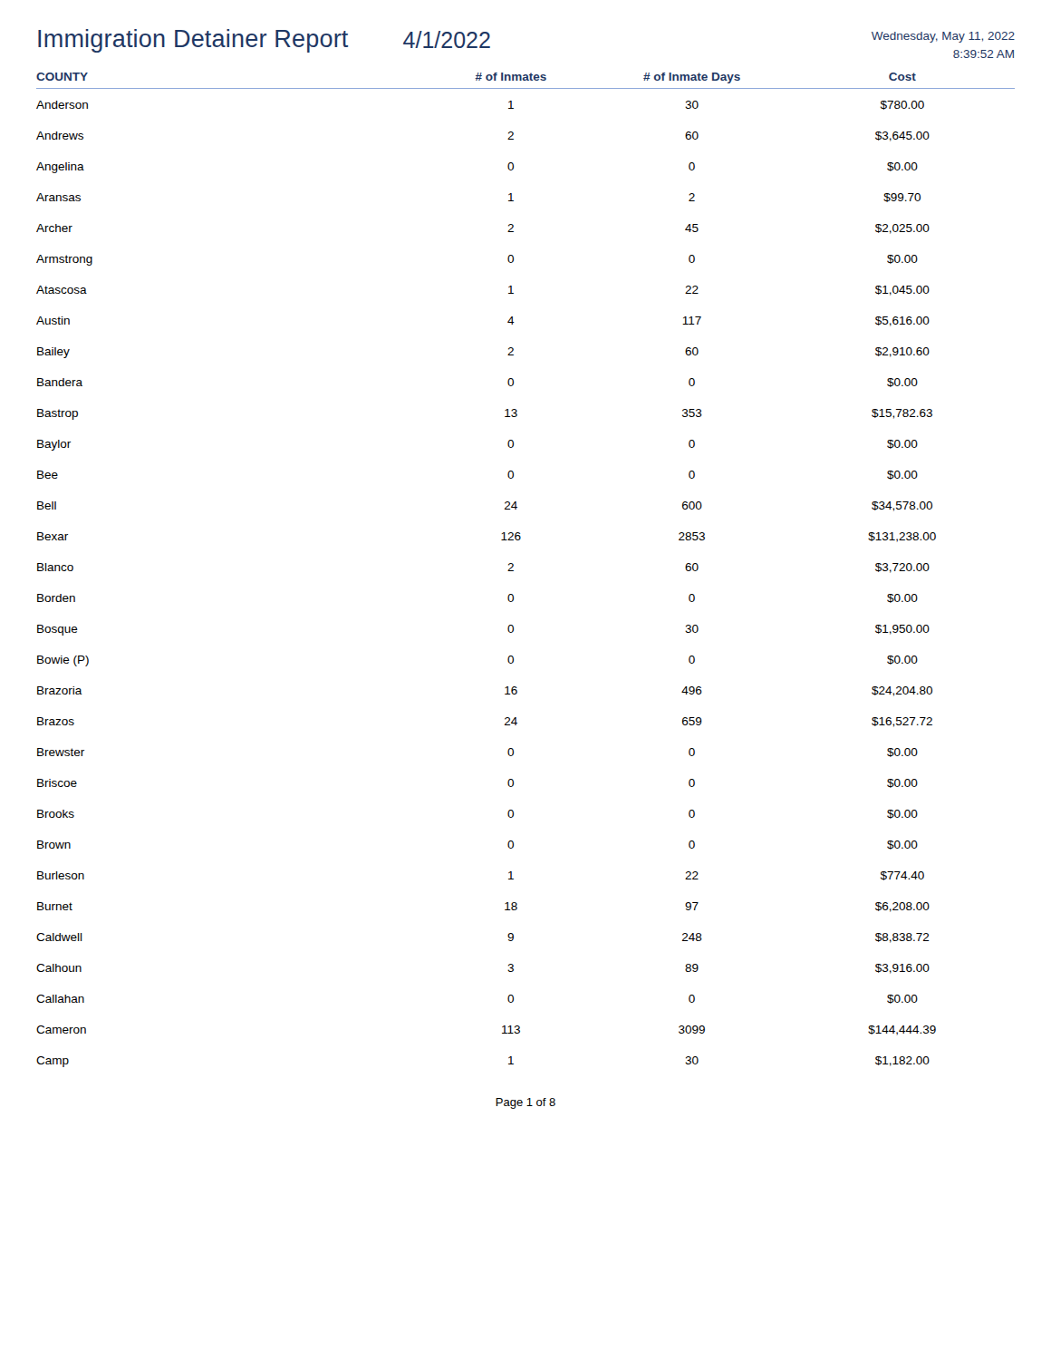Wednesday, May 11, 2022
8:39:52 AM
Immigration Detainer Report
4/1/2022
| COUNTY | # of Inmates | # of Inmate Days | Cost |
| --- | --- | --- | --- |
| Anderson | 1 | 30 | $780.00 |
| Andrews | 2 | 60 | $3,645.00 |
| Angelina | 0 | 0 | $0.00 |
| Aransas | 1 | 2 | $99.70 |
| Archer | 2 | 45 | $2,025.00 |
| Armstrong | 0 | 0 | $0.00 |
| Atascosa | 1 | 22 | $1,045.00 |
| Austin | 4 | 117 | $5,616.00 |
| Bailey | 2 | 60 | $2,910.60 |
| Bandera | 0 | 0 | $0.00 |
| Bastrop | 13 | 353 | $15,782.63 |
| Baylor | 0 | 0 | $0.00 |
| Bee | 0 | 0 | $0.00 |
| Bell | 24 | 600 | $34,578.00 |
| Bexar | 126 | 2853 | $131,238.00 |
| Blanco | 2 | 60 | $3,720.00 |
| Borden | 0 | 0 | $0.00 |
| Bosque | 0 | 30 | $1,950.00 |
| Bowie (P) | 0 | 0 | $0.00 |
| Brazoria | 16 | 496 | $24,204.80 |
| Brazos | 24 | 659 | $16,527.72 |
| Brewster | 0 | 0 | $0.00 |
| Briscoe | 0 | 0 | $0.00 |
| Brooks | 0 | 0 | $0.00 |
| Brown | 0 | 0 | $0.00 |
| Burleson | 1 | 22 | $774.40 |
| Burnet | 18 | 97 | $6,208.00 |
| Caldwell | 9 | 248 | $8,838.72 |
| Calhoun | 3 | 89 | $3,916.00 |
| Callahan | 0 | 0 | $0.00 |
| Cameron | 113 | 3099 | $144,444.39 |
| Camp | 1 | 30 | $1,182.00 |
Page 1 of 8